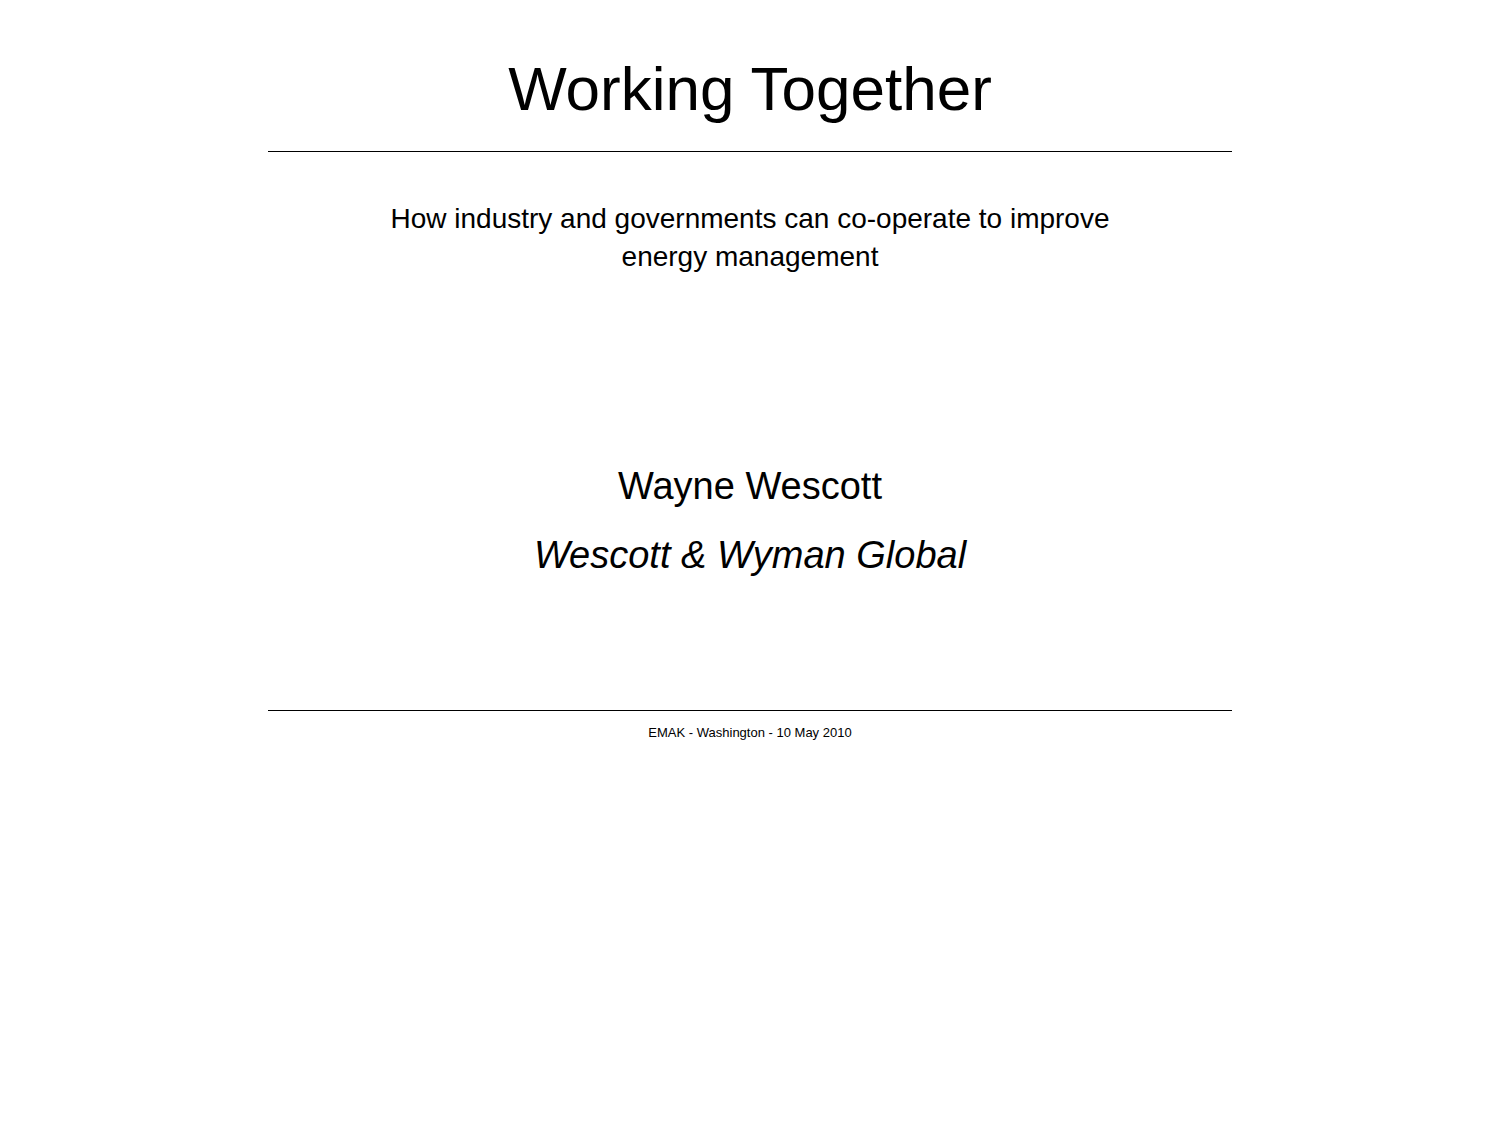Working Together
How industry and governments can co-operate to improve energy management
Wayne Wescott Wescott & Wyman Global
EMAK - Washington - 10 May 2010